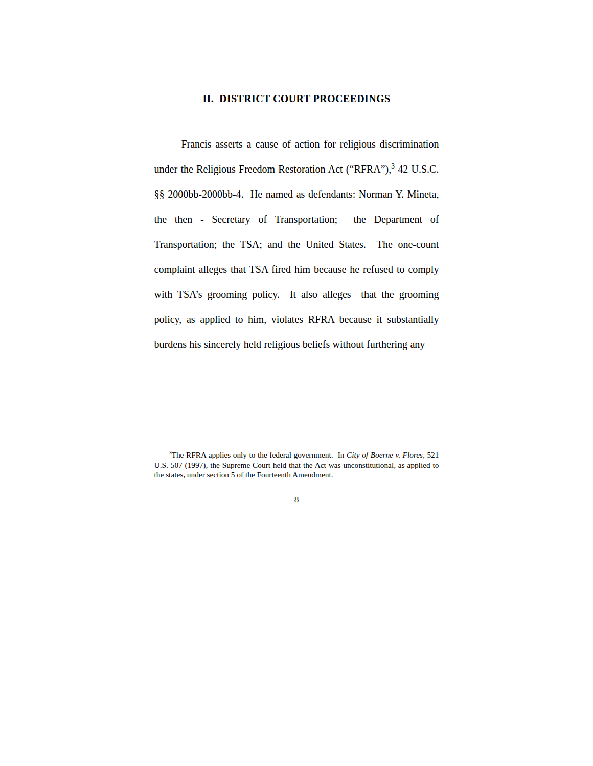II. DISTRICT COURT PROCEEDINGS
Francis asserts a cause of action for religious discrimination under the Religious Freedom Restoration Act (“RFRA”),3 42 U.S.C. §§ 2000bb-2000bb-4. He named as defendants: Norman Y. Mineta, the then - Secretary of Transportation; the Department of Transportation; the TSA; and the United States. The one-count complaint alleges that TSA fired him because he refused to comply with TSA’s grooming policy. It also alleges that the grooming policy, as applied to him, violates RFRA because it substantially burdens his sincerely held religious beliefs without furthering any
3The RFRA applies only to the federal government. In City of Boerne v. Flores, 521 U.S. 507 (1997), the Supreme Court held that the Act was unconstitutional, as applied to the states, under section 5 of the Fourteenth Amendment.
8